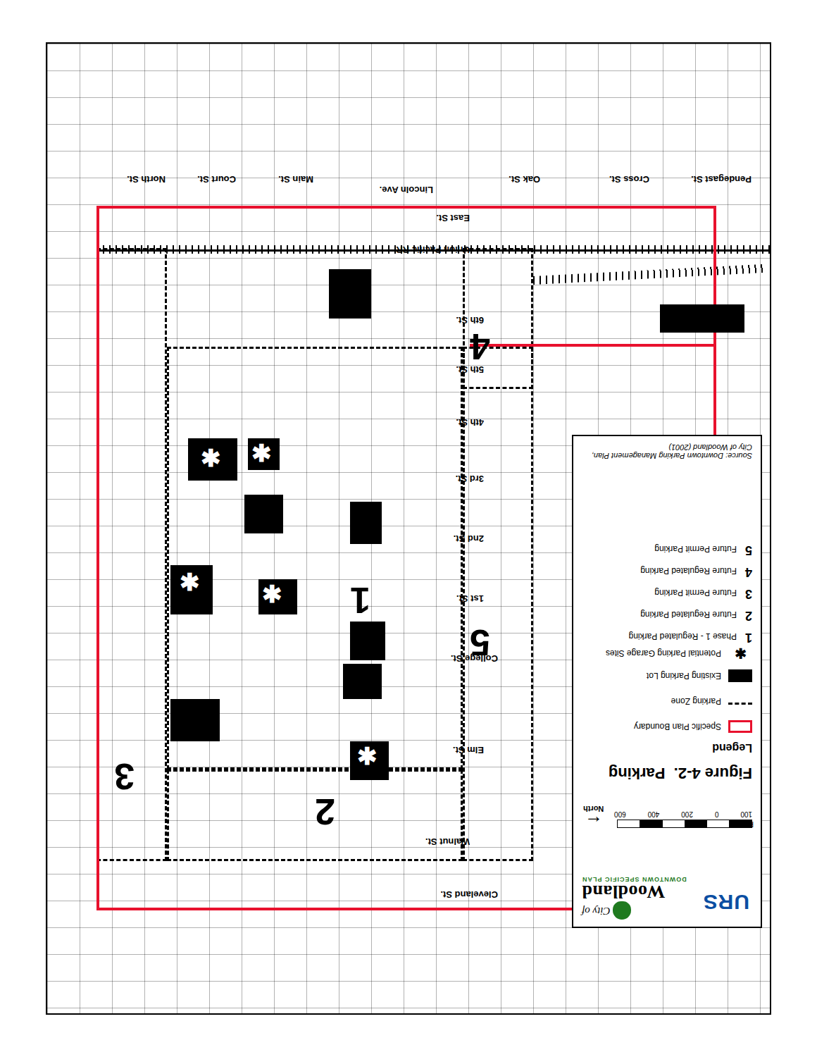✱
✱
✱
✱
✱
North St.
Court St.
Main St.
Lincoln Ave.
East St.
Oak St.
Cross St.
Pendegast St.
6th St.
5th St.
4th St.
3rd St.
2nd St.
1st St.
College St.
Elm St.
Walnut St.
Cleveland St.
Union Pacific RR
1
2
3
4
5
URS
City of
Woodland
DOWNTOWN SPECIFIC PLAN
Feet
1000200400600
← North
Figure 4-2. Parking
Legend
Specific Plan Boundary
Parking Zone
Existing Parking Lot
✱
Potential Parking Garage Sites
1 Phase 1 - Regulated Parking
2 Future Regulated Parking
3 Future Permit Parking
4 Future Regulated Parking
5 Future Permit Parking
Source: Downtown Parking Management Plan, City of Woodland (2001)